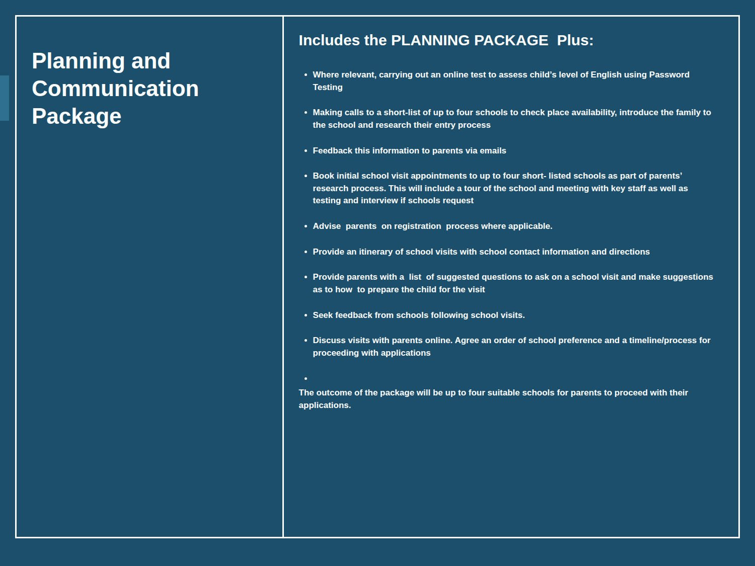Planning and Communication Package
Includes the PLANNING PACKAGE Plus:
Where relevant, carrying out an online test to assess child’s level of English using Password Testing
Making calls to a short-list of up to four schools to check place availability, introduce the family to the school and research their entry process
Feedback this information to parents via emails
Book initial school visit appointments to up to four short- listed schools as part of parents’ research process. This will include a tour of the school and meeting with key staff as well as testing and interview if schools request
Advise parents on registration process where applicable.
Provide an itinerary of school visits with school contact information and directions
Provide parents with a list of suggested questions to ask on a school visit and make suggestions as to how to prepare the child for the visit
Seek feedback from schools following school visits.
Discuss visits with parents online. Agree an order of school preference and a timeline/process for proceeding with applications
The outcome of the package will be up to four suitable schools for parents to proceed with their applications.